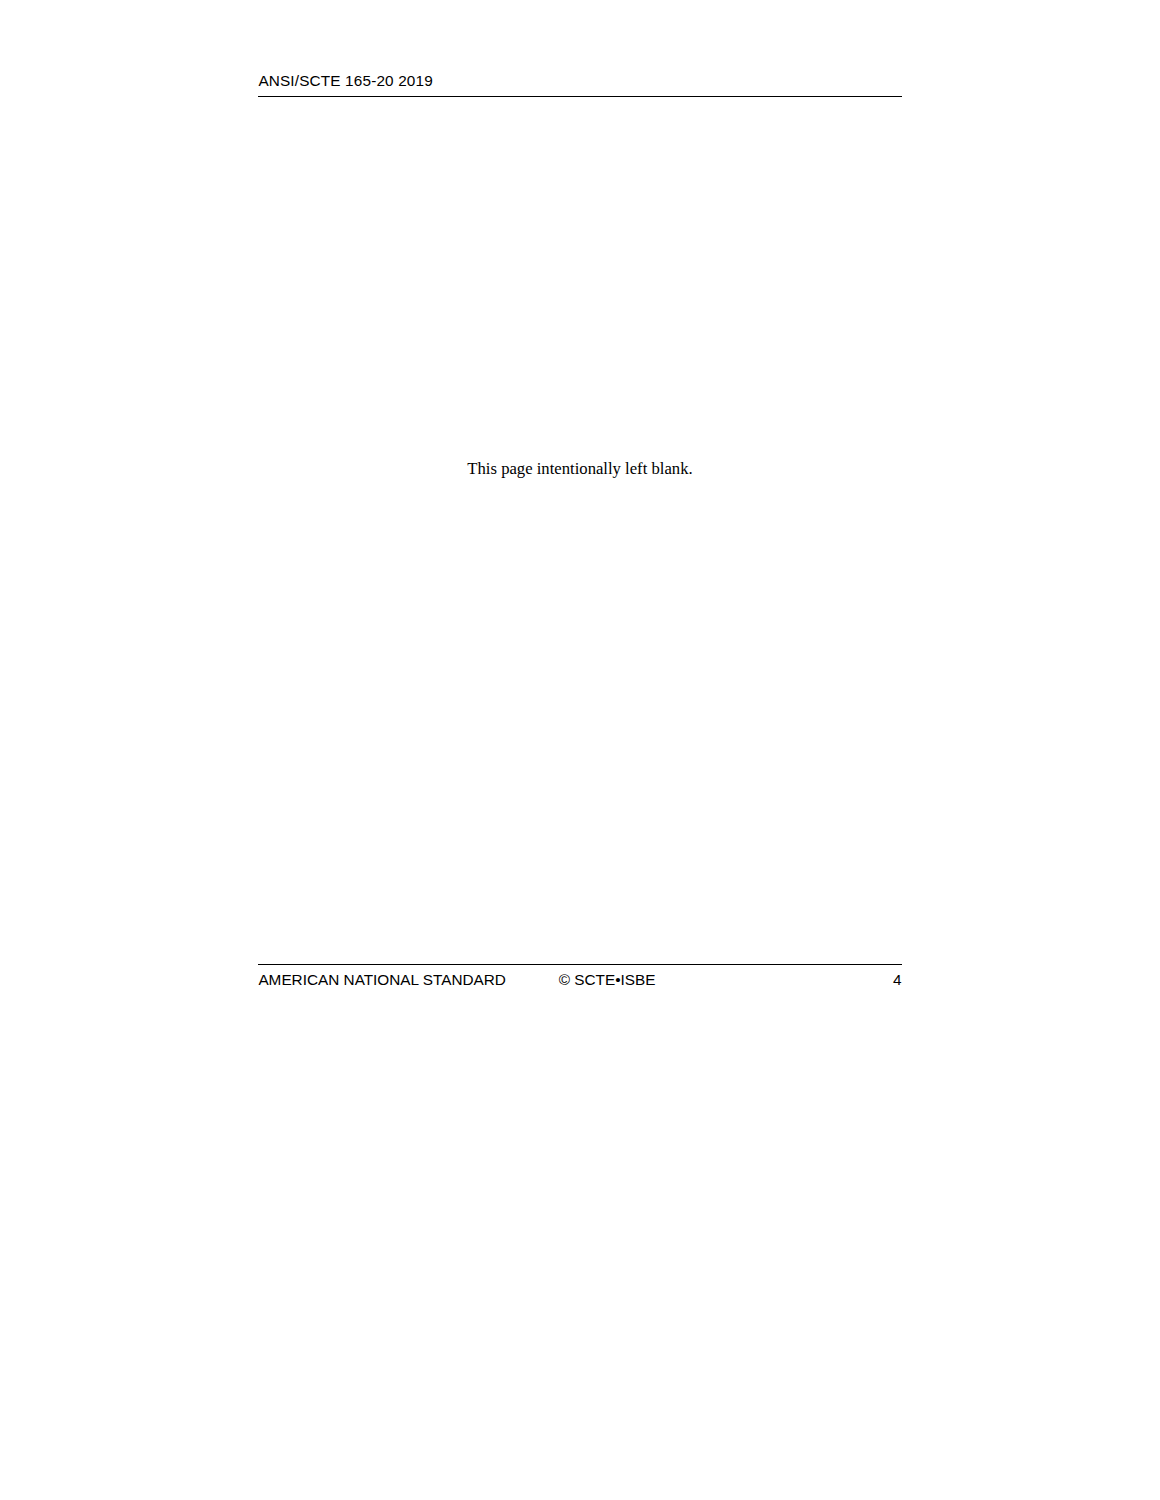ANSI/SCTE 165-20 2019
This page intentionally left blank.
AMERICAN NATIONAL STANDARD © SCTE•ISBE 4